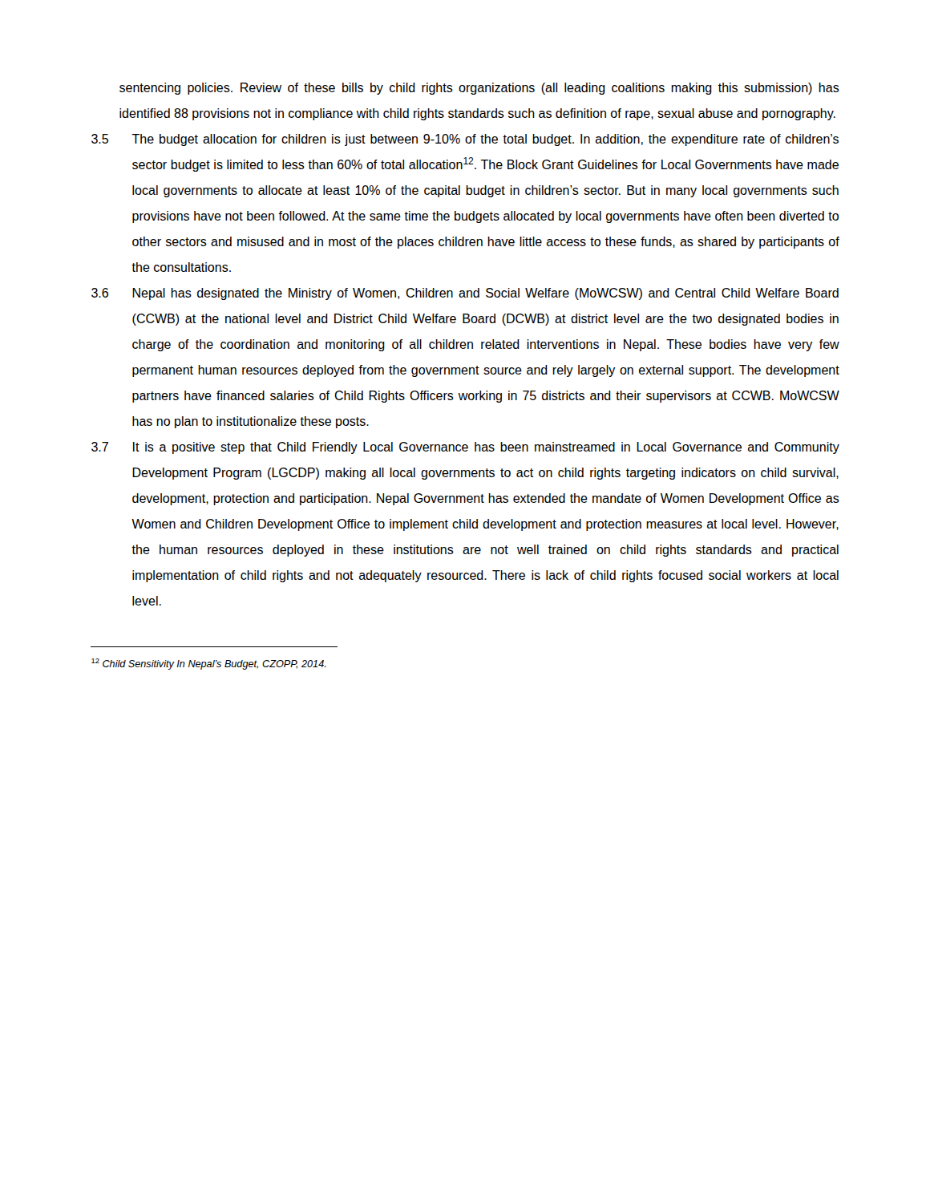sentencing policies. Review of these bills by child rights organizations (all leading coalitions making this submission) has identified 88 provisions not in compliance with child rights standards such as definition of rape, sexual abuse and pornography.
3.5 The budget allocation for children is just between 9-10% of the total budget. In addition, the expenditure rate of children’s sector budget is limited to less than 60% of total allocation12. The Block Grant Guidelines for Local Governments have made local governments to allocate at least 10% of the capital budget in children’s sector. But in many local governments such provisions have not been followed. At the same time the budgets allocated by local governments have often been diverted to other sectors and misused and in most of the places children have little access to these funds, as shared by participants of the consultations.
3.6 Nepal has designated the Ministry of Women, Children and Social Welfare (MoWCSW) and Central Child Welfare Board (CCWB) at the national level and District Child Welfare Board (DCWB) at district level are the two designated bodies in charge of the coordination and monitoring of all children related interventions in Nepal. These bodies have very few permanent human resources deployed from the government source and rely largely on external support. The development partners have financed salaries of Child Rights Officers working in 75 districts and their supervisors at CCWB. MoWCSW has no plan to institutionalize these posts.
3.7 It is a positive step that Child Friendly Local Governance has been mainstreamed in Local Governance and Community Development Program (LGCDP) making all local governments to act on child rights targeting indicators on child survival, development, protection and participation. Nepal Government has extended the mandate of Women Development Office as Women and Children Development Office to implement child development and protection measures at local level. However, the human resources deployed in these institutions are not well trained on child rights standards and practical implementation of child rights and not adequately resourced. There is lack of child rights focused social workers at local level.
12 Child Sensitivity In Nepal’s Budget, CZOPP, 2014.